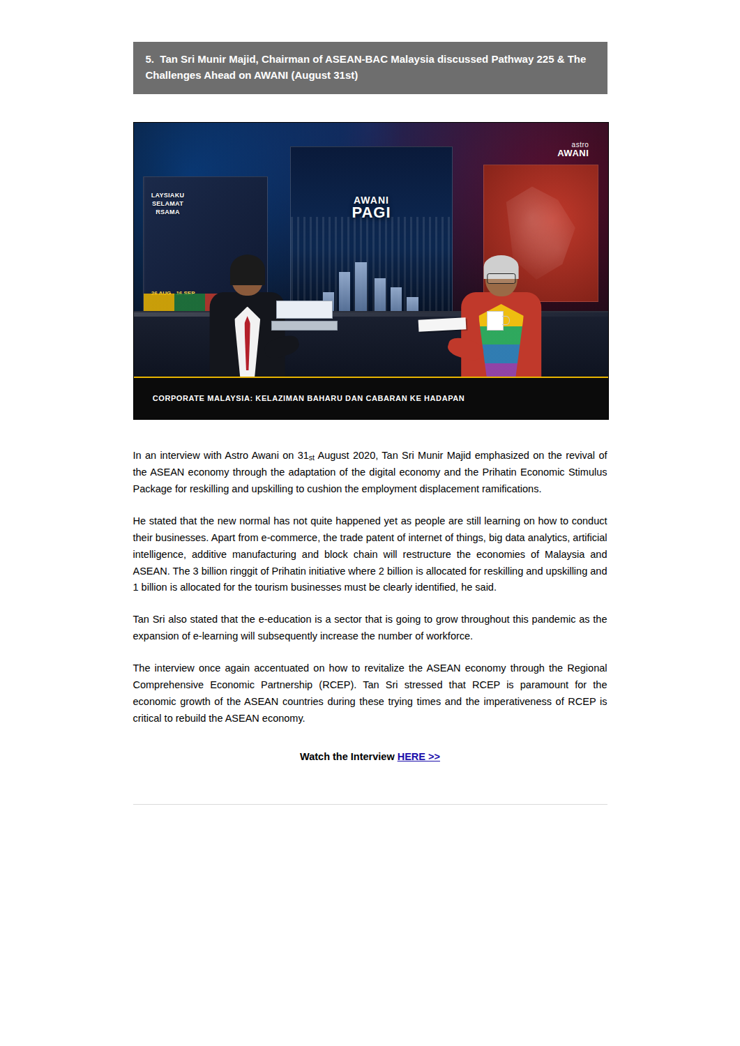5. Tan Sri Munir Majid, Chairman of ASEAN-BAC Malaysia discussed Pathway 225 & The Challenges Ahead on AWANI (August 31st)
astro AWANI
LAYSIAKU
SELAMAT
RSAMA
26 AUG - 16 SEP
AWANI PAGI
PAGI
CORPORATE MALAYSIA: KELAZIMAN BAHARU DAN CABARAN KE HADAPAN
In an interview with Astro Awani on 31st August 2020, Tan Sri Munir Majid emphasized on the revival of the ASEAN economy through the adaptation of the digital economy and the Prihatin Economic Stimulus Package for reskilling and upskilling to cushion the employment displacement ramifications.
He stated that the new normal has not quite happened yet as people are still learning on how to conduct their businesses. Apart from e-commerce, the trade patent of internet of things, big data analytics, artificial intelligence, additive manufacturing and block chain will restructure the economies of Malaysia and ASEAN. The 3 billion ringgit of Prihatin initiative where 2 billion is allocated for reskilling and upskilling and 1 billion is allocated for the tourism businesses must be clearly identified, he said.
Tan Sri also stated that the e-education is a sector that is going to grow throughout this pandemic as the expansion of e-learning will subsequently increase the number of workforce.
The interview once again accentuated on how to revitalize the ASEAN economy through the Regional Comprehensive Economic Partnership (RCEP). Tan Sri stressed that RCEP is paramount for the economic growth of the ASEAN countries during these trying times and the imperativeness of RCEP is critical to rebuild the ASEAN economy.
Watch the Interview HERE >>